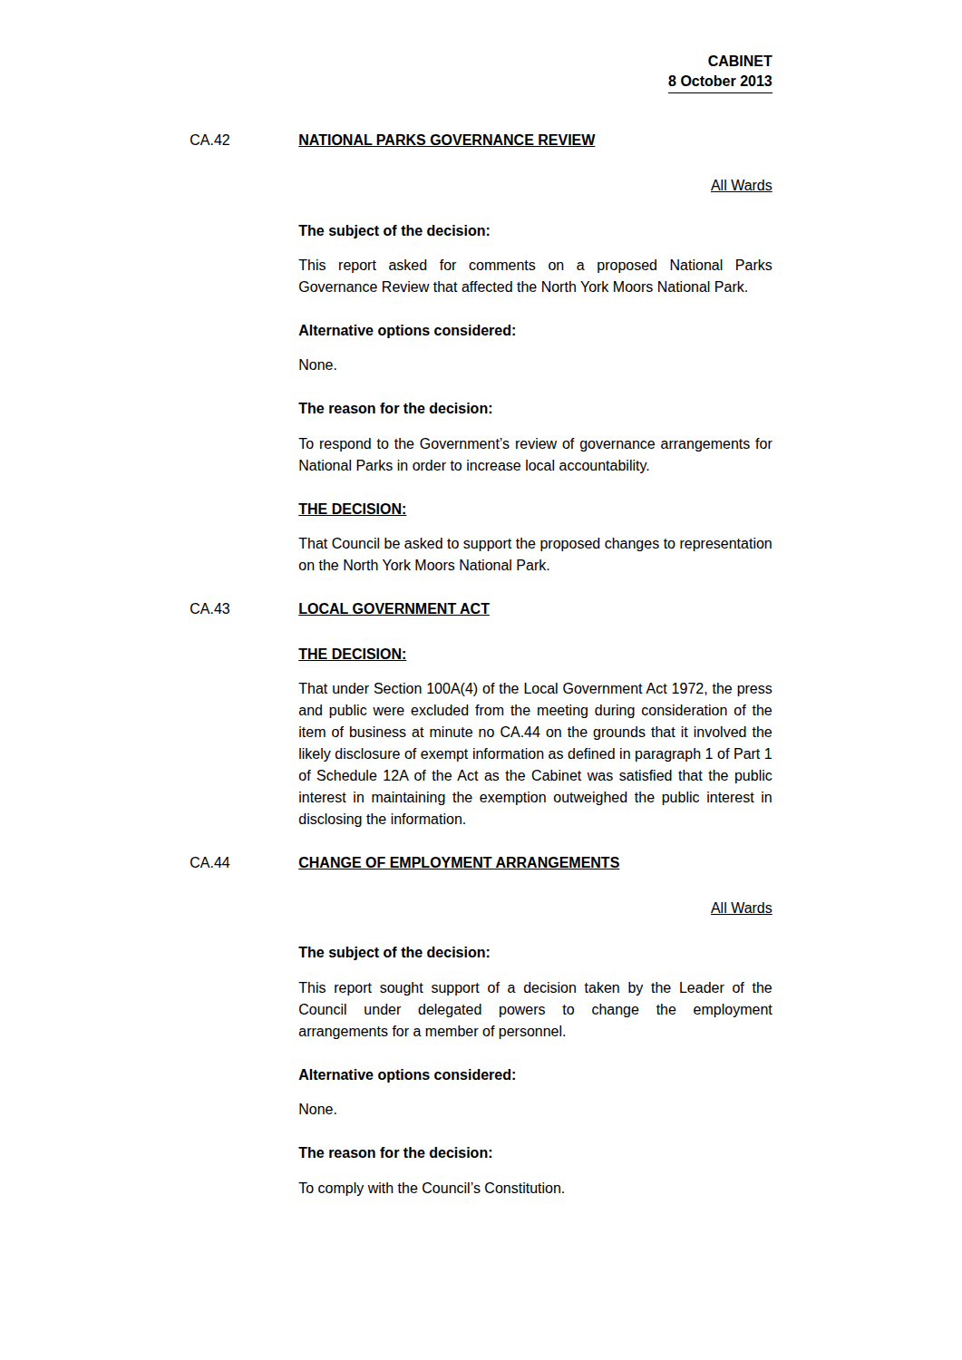CABINET
8 October 2013
CA.42
National Parks Governance Review
All Wards
The subject of the decision:
This report asked for comments on a proposed National Parks Governance Review that affected the North York Moors National Park.
Alternative options considered:
None.
The reason for the decision:
To respond to the Government’s review of governance arrangements for National Parks in order to increase local accountability.
THE DECISION:
That Council be asked to support the proposed changes to representation on the North York Moors National Park.
CA.43
Local Government Act
THE DECISION:
That under Section 100A(4) of the Local Government Act 1972, the press and public were excluded from the meeting during consideration of the item of business at minute no CA.44 on the grounds that it involved the likely disclosure of exempt information as defined in paragraph 1 of Part 1 of Schedule 12A of the Act as the Cabinet was satisfied that the public interest in maintaining the exemption outweighed the public interest in disclosing the information.
CA.44
Change of Employment Arrangements
All Wards
The subject of the decision:
This report sought support of a decision taken by the Leader of the Council under delegated powers to change the employment arrangements for a member of personnel.
Alternative options considered:
None.
The reason for the decision:
To comply with the Council’s Constitution.